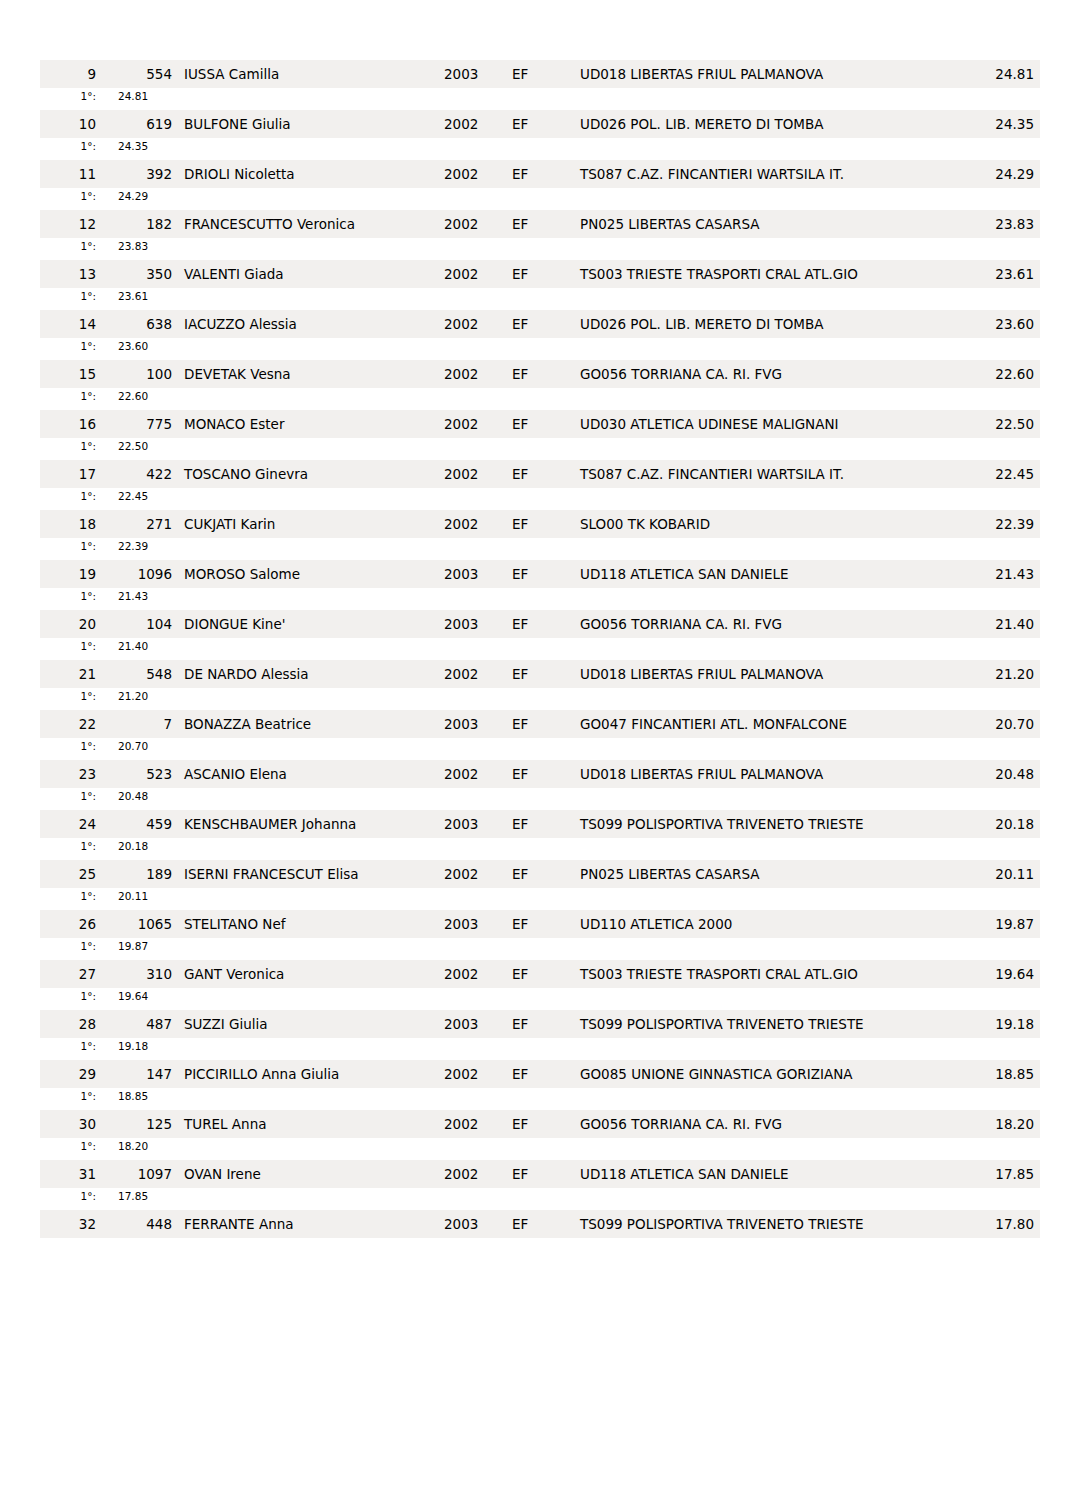| 9 | 554 | IUSSA Camilla | 2003 | EF | UD018 LIBERTAS FRIUL PALMANOVA | 24.81 |
| 1°: | 24.81 |
| 10 | 619 | BULFONE Giulia | 2002 | EF | UD026 POL. LIB. MERETO DI TOMBA | 24.35 |
| 1°: | 24.35 |
| 11 | 392 | DRIOLI Nicoletta | 2002 | EF | TS087 C.AZ. FINCANTIERI WARTSILA IT. | 24.29 |
| 1°: | 24.29 |
| 12 | 182 | FRANCESCUTTO Veronica | 2002 | EF | PN025 LIBERTAS CASARSA | 23.83 |
| 1°: | 23.83 |
| 13 | 350 | VALENTI Giada | 2002 | EF | TS003 TRIESTE TRASPORTI CRAL ATL.GIO | 23.61 |
| 1°: | 23.61 |
| 14 | 638 | IACUZZO Alessia | 2002 | EF | UD026 POL. LIB. MERETO DI TOMBA | 23.60 |
| 1°: | 23.60 |
| 15 | 100 | DEVETAK Vesna | 2002 | EF | GO056 TORRIANA CA. RI. FVG | 22.60 |
| 1°: | 22.60 |
| 16 | 775 | MONACO Ester | 2002 | EF | UD030 ATLETICA UDINESE MALIGNANI | 22.50 |
| 1°: | 22.50 |
| 17 | 422 | TOSCANO Ginevra | 2002 | EF | TS087 C.AZ. FINCANTIERI WARTSILA IT. | 22.45 |
| 1°: | 22.45 |
| 18 | 271 | CUKJATI Karin | 2002 | EF | SLO00 TK KOBARID | 22.39 |
| 1°: | 22.39 |
| 19 | 1096 | MOROSO Salome | 2003 | EF | UD118 ATLETICA SAN DANIELE | 21.43 |
| 1°: | 21.43 |
| 20 | 104 | DIONGUE Kine' | 2003 | EF | GO056 TORRIANA CA. RI. FVG | 21.40 |
| 1°: | 21.40 |
| 21 | 548 | DE NARDO Alessia | 2002 | EF | UD018 LIBERTAS FRIUL PALMANOVA | 21.20 |
| 1°: | 21.20 |
| 22 | 7 | BONAZZA Beatrice | 2003 | EF | GO047 FINCANTIERI ATL. MONFALCONE | 20.70 |
| 1°: | 20.70 |
| 23 | 523 | ASCANIO Elena | 2002 | EF | UD018 LIBERTAS FRIUL PALMANOVA | 20.48 |
| 1°: | 20.48 |
| 24 | 459 | KENSCHBAUMER Johanna | 2003 | EF | TS099 POLISPORTIVA TRIVENETO TRIESTE | 20.18 |
| 1°: | 20.18 |
| 25 | 189 | ISERNI FRANCESCUT Elisa | 2002 | EF | PN025 LIBERTAS CASARSA | 20.11 |
| 1°: | 20.11 |
| 26 | 1065 | STELITANO Nef | 2003 | EF | UD110 ATLETICA 2000 | 19.87 |
| 1°: | 19.87 |
| 27 | 310 | GANT Veronica | 2002 | EF | TS003 TRIESTE TRASPORTI CRAL ATL.GIO | 19.64 |
| 1°: | 19.64 |
| 28 | 487 | SUZZI Giulia | 2003 | EF | TS099 POLISPORTIVA TRIVENETO TRIESTE | 19.18 |
| 1°: | 19.18 |
| 29 | 147 | PICCIRILLO Anna Giulia | 2002 | EF | GO085 UNIONE GINNASTICA GORIZIANA | 18.85 |
| 1°: | 18.85 |
| 30 | 125 | TUREL Anna | 2002 | EF | GO056 TORRIANA CA. RI. FVG | 18.20 |
| 1°: | 18.20 |
| 31 | 1097 | OVAN Irene | 2002 | EF | UD118 ATLETICA SAN DANIELE | 17.85 |
| 1°: | 17.85 |
| 32 | 448 | FERRANTE Anna | 2003 | EF | TS099 POLISPORTIVA TRIVENETO TRIESTE | 17.80 |